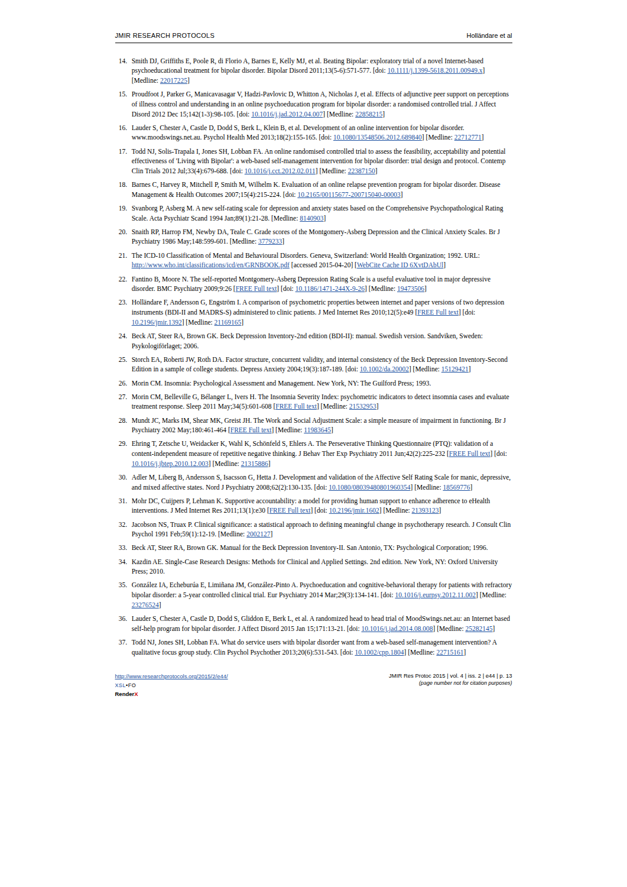JMIR RESEARCH PROTOCOLS
Holländare et al
Smith DJ, Griffiths E, Poole R, di Florio A, Barnes E, Kelly MJ, et al. Beating Bipolar: exploratory trial of a novel Internet-based psychoeducational treatment for bipolar disorder. Bipolar Disord 2011;13(5-6):571-577. [doi: 10.1111/j.1399-5618.2011.00949.x] [Medline: 22017225]
Proudfoot J, Parker G, Manicavasagar V, Hadzi-Pavlovic D, Whitton A, Nicholas J, et al. Effects of adjunctive peer support on perceptions of illness control and understanding in an online psychoeducation program for bipolar disorder: a randomised controlled trial. J Affect Disord 2012 Dec 15;142(1-3):98-105. [doi: 10.1016/j.jad.2012.04.007] [Medline: 22858215]
Lauder S, Chester A, Castle D, Dodd S, Berk L, Klein B, et al. Development of an online intervention for bipolar disorder. www.moodswings.net.au. Psychol Health Med 2013;18(2):155-165. [doi: 10.1080/13548506.2012.689840] [Medline: 22712771]
Todd NJ, Solis-Trapala I, Jones SH, Lobban FA. An online randomised controlled trial to assess the feasibility, acceptability and potential effectiveness of 'Living with Bipolar': a web-based self-management intervention for bipolar disorder: trial design and protocol. Contemp Clin Trials 2012 Jul;33(4):679-688. [doi: 10.1016/j.cct.2012.02.011] [Medline: 22387150]
Barnes C, Harvey R, Mitchell P, Smith M, Wilhelm K. Evaluation of an online relapse prevention program for bipolar disorder. Disease Management & Health Outcomes 2007;15(4):215-224. [doi: 10.2165/00115677-200715040-00003]
Svanborg P, Asberg M. A new self-rating scale for depression and anxiety states based on the Comprehensive Psychopathological Rating Scale. Acta Psychiatr Scand 1994 Jan;89(1):21-28. [Medline: 8140903]
Snaith RP, Harrop FM, Newby DA, Teale C. Grade scores of the Montgomery-Asberg Depression and the Clinical Anxiety Scales. Br J Psychiatry 1986 May;148:599-601. [Medline: 3779233]
The ICD-10 Classification of Mental and Behavioural Disorders. Geneva, Switzerland: World Health Organization; 1992. URL: http://www.who.int/classifications/icd/en/GRNBOOK.pdf [accessed 2015-04-20] [WebCite Cache ID 6XvtDAbUl]
Fantino B, Moore N. The self-reported Montgomery-Asberg Depression Rating Scale is a useful evaluative tool in major depressive disorder. BMC Psychiatry 2009;9:26 [FREE Full text] [doi: 10.1186/1471-244X-9-26] [Medline: 19473506]
Holländare F, Andersson G, Engström I. A comparison of psychometric properties between internet and paper versions of two depression instruments (BDI-II and MADRS-S) administered to clinic patients. J Med Internet Res 2010;12(5):e49 [FREE Full text] [doi: 10.2196/jmir.1392] [Medline: 21169165]
Beck AT, Steer RA, Brown GK. Beck Depression Inventory-2nd edition (BDI-II): manual. Swedish version. Sandviken, Sweden: Psykologiförlaget; 2006.
Storch EA, Roberti JW, Roth DA. Factor structure, concurrent validity, and internal consistency of the Beck Depression Inventory-Second Edition in a sample of college students. Depress Anxiety 2004;19(3):187-189. [doi: 10.1002/da.20002] [Medline: 15129421]
Morin CM. Insomnia: Psychological Assessment and Management. New York, NY: The Guilford Press; 1993.
Morin CM, Belleville G, Bélanger L, Ivers H. The Insomnia Severity Index: psychometric indicators to detect insomnia cases and evaluate treatment response. Sleep 2011 May;34(5):601-608 [FREE Full text] [Medline: 21532953]
Mundt JC, Marks IM, Shear MK, Greist JH. The Work and Social Adjustment Scale: a simple measure of impairment in functioning. Br J Psychiatry 2002 May;180:461-464 [FREE Full text] [Medline: 11983645]
Ehring T, Zetsche U, Weidacker K, Wahl K, Schönfeld S, Ehlers A. The Perseverative Thinking Questionnaire (PTQ): validation of a content-independent measure of repetitive negative thinking. J Behav Ther Exp Psychiatry 2011 Jun;42(2):225-232 [FREE Full text] [doi: 10.1016/j.jbtep.2010.12.003] [Medline: 21315886]
Adler M, Liberg B, Andersson S, Isacsson G, Hetta J. Development and validation of the Affective Self Rating Scale for manic, depressive, and mixed affective states. Nord J Psychiatry 2008;62(2):130-135. [doi: 10.1080/08039480801960354] [Medline: 18569776]
Mohr DC, Cuijpers P, Lehman K. Supportive accountability: a model for providing human support to enhance adherence to eHealth interventions. J Med Internet Res 2011;13(1):e30 [FREE Full text] [doi: 10.2196/jmir.1602] [Medline: 21393123]
Jacobson NS, Truax P. Clinical significance: a statistical approach to defining meaningful change in psychotherapy research. J Consult Clin Psychol 1991 Feb;59(1):12-19. [Medline: 2002127]
Beck AT, Steer RA, Brown GK. Manual for the Beck Depression Inventory-II. San Antonio, TX: Psychological Corporation; 1996.
Kazdin AE. Single-Case Research Designs: Methods for Clinical and Applied Settings. 2nd edition. New York, NY: Oxford University Press; 2010.
González IA, Echeburúa E, Limiñana JM, González-Pinto A. Psychoeducation and cognitive-behavioral therapy for patients with refractory bipolar disorder: a 5-year controlled clinical trial. Eur Psychiatry 2014 Mar;29(3):134-141. [doi: 10.1016/j.eurpsy.2012.11.002] [Medline: 23276524]
Lauder S, Chester A, Castle D, Dodd S, Gliddon E, Berk L, et al. A randomized head to head trial of MoodSwings.net.au: an Internet based self-help program for bipolar disorder. J Affect Disord 2015 Jan 15;171:13-21. [doi: 10.1016/j.jad.2014.08.008] [Medline: 25282145]
Todd NJ, Jones SH, Lobban FA. What do service users with bipolar disorder want from a web-based self-management intervention? A qualitative focus group study. Clin Psychol Psychother 2013;20(6):531-543. [doi: 10.1002/cpp.1804] [Medline: 22715161]
http://www.researchprotocols.org/2015/2/e44/
XSL•FO
Render X
JMIR Res Protoc 2015 | vol. 4 | iss. 2 | e44 | p. 13
(page number not for citation purposes)